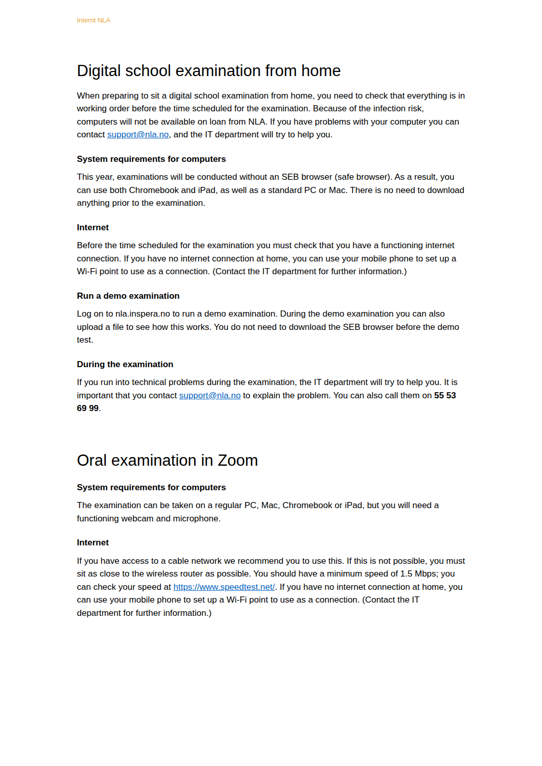Internt NLA
Digital school examination from home
When preparing to sit a digital school examination from home, you need to check that everything is in working order before the time scheduled for the examination. Because of the infection risk, computers will not be available on loan from NLA. If you have problems with your computer you can contact support@nla.no, and the IT department will try to help you.
System requirements for computers
This year, examinations will be conducted without an SEB browser (safe browser). As a result, you can use both Chromebook and iPad, as well as a standard PC or Mac. There is no need to download anything prior to the examination.
Internet
Before the time scheduled for the examination you must check that you have a functioning internet connection. If you have no internet connection at home, you can use your mobile phone to set up a Wi-Fi point to use as a connection. (Contact the IT department for further information.)
Run a demo examination
Log on to nla.inspera.no to run a demo examination. During the demo examination you can also upload a file to see how this works. You do not need to download the SEB browser before the demo test.
During the examination
If you run into technical problems during the examination, the IT department will try to help you. It is important that you contact support@nla.no to explain the problem. You can also call them on 55 53 69 99.
Oral examination in Zoom
System requirements for computers
The examination can be taken on a regular PC, Mac, Chromebook or iPad, but you will need a functioning webcam and microphone.
Internet
If you have access to a cable network we recommend you to use this. If this is not possible, you must sit as close to the wireless router as possible. You should have a minimum speed of 1.5 Mbps; you can check your speed at https://www.speedtest.net/. If you have no internet connection at home, you can use your mobile phone to set up a Wi-Fi point to use as a connection. (Contact the IT department for further information.)